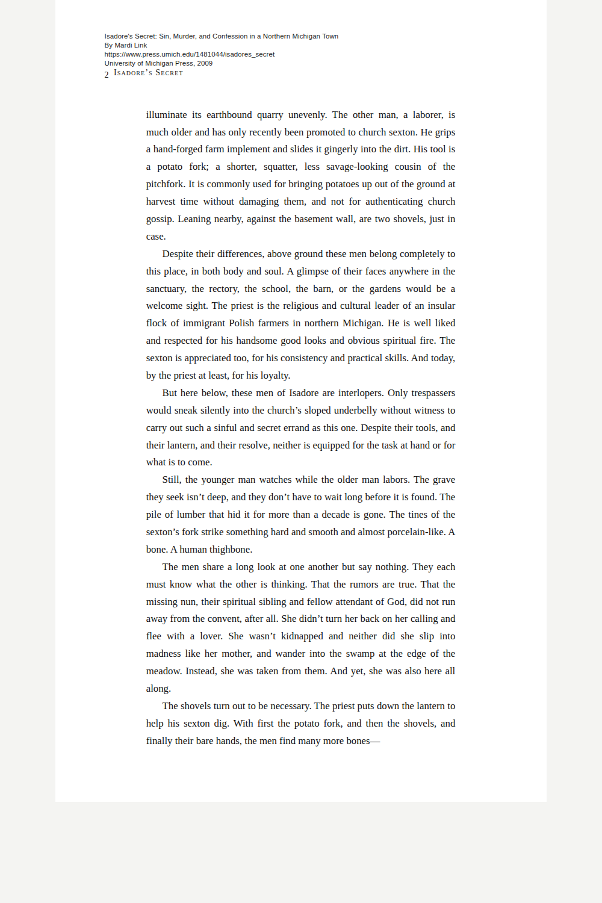Isadore's Secret: Sin, Murder, and Confession in a Northern Michigan Town
By Mardi Link
https://www.press.umich.edu/1481044/isadores_secret
University of Michigan Press, 2009
2 Isadore’s Secret
illuminate its earthbound quarry unevenly. The other man, a laborer, is much older and has only recently been promoted to church sexton. He grips a hand-forged farm implement and slides it gingerly into the dirt. His tool is a potato fork; a shorter, squatter, less savage-looking cousin of the pitchfork. It is commonly used for bringing potatoes up out of the ground at harvest time without damaging them, and not for authenticating church gossip. Leaning nearby, against the basement wall, are two shovels, just in case.
Despite their differences, above ground these men belong completely to this place, in both body and soul. A glimpse of their faces anywhere in the sanctuary, the rectory, the school, the barn, or the gardens would be a welcome sight. The priest is the religious and cultural leader of an insular flock of immigrant Polish farmers in northern Michigan. He is well liked and respected for his handsome good looks and obvious spiritual fire. The sexton is appreciated too, for his consistency and practical skills. And today, by the priest at least, for his loyalty.
But here below, these men of Isadore are interlopers. Only trespassers would sneak silently into the church’s sloped underbelly without witness to carry out such a sinful and secret errand as this one. Despite their tools, and their lantern, and their resolve, neither is equipped for the task at hand or for what is to come.
Still, the younger man watches while the older man labors. The grave they seek isn’t deep, and they don’t have to wait long before it is found. The pile of lumber that hid it for more than a decade is gone. The tines of the sexton’s fork strike something hard and smooth and almost porcelain-like. A bone. A human thighbone.
The men share a long look at one another but say nothing. They each must know what the other is thinking. That the rumors are true. That the missing nun, their spiritual sibling and fellow attendant of God, did not run away from the convent, after all. She didn’t turn her back on her calling and flee with a lover. She wasn’t kidnapped and neither did she slip into madness like her mother, and wander into the swamp at the edge of the meadow. Instead, she was taken from them. And yet, she was also here all along.
The shovels turn out to be necessary. The priest puts down the lantern to help his sexton dig. With first the potato fork, and then the shovels, and finally their bare hands, the men find many more bones—